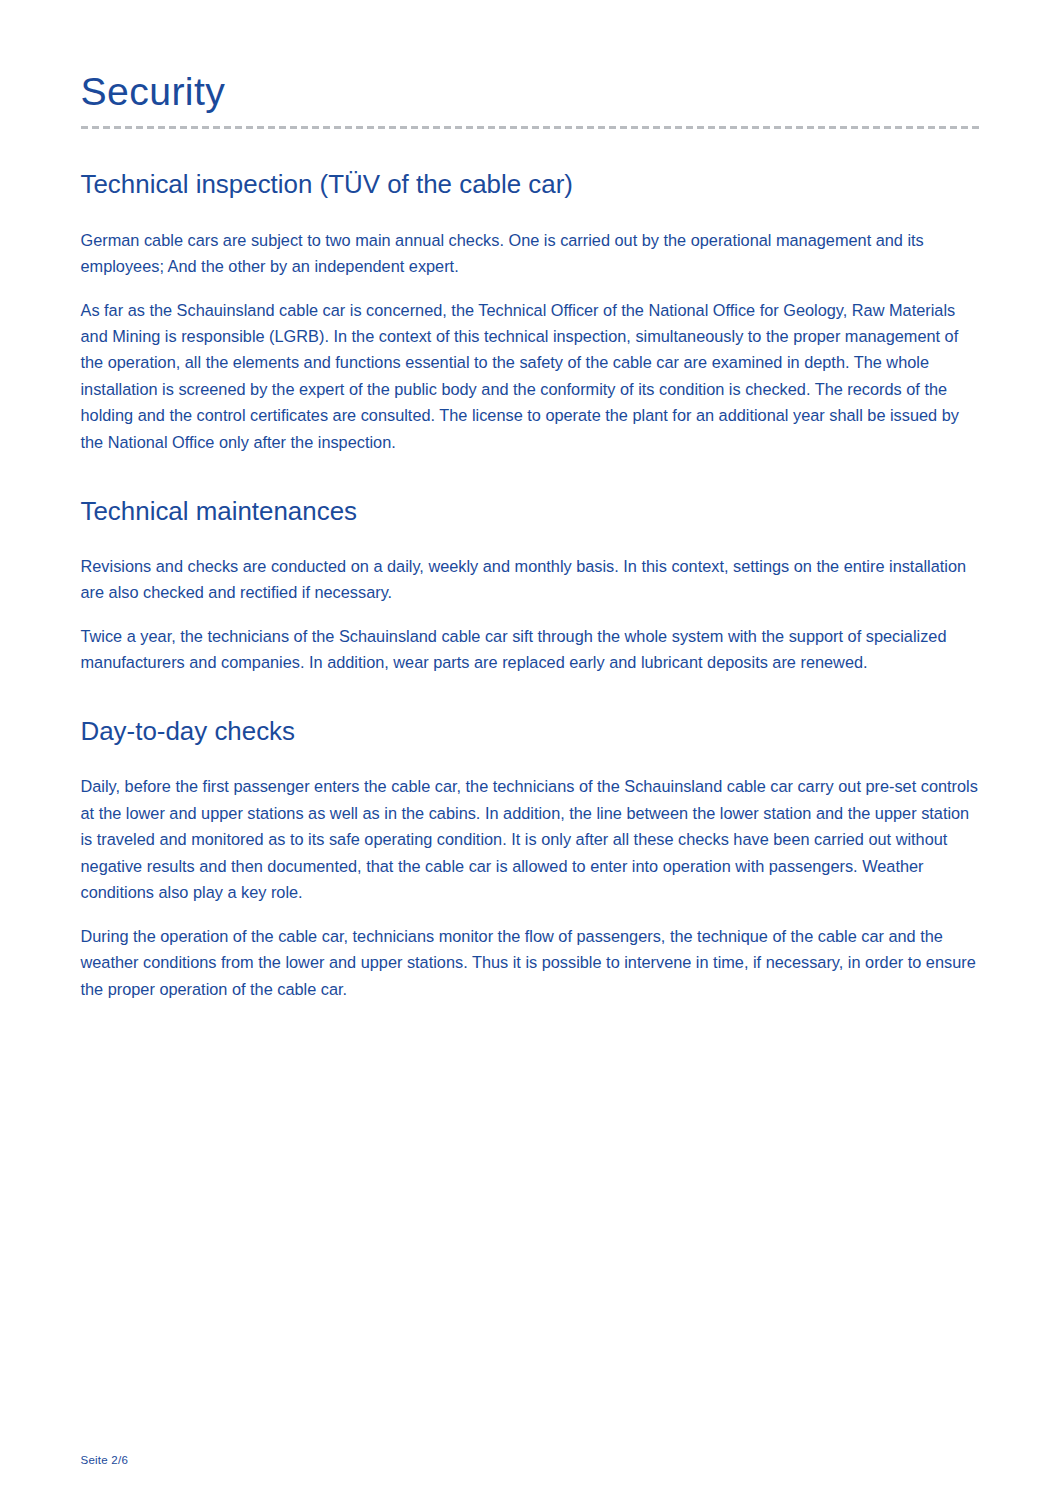Security
Technical inspection (TÜV of the cable car)
German cable cars are subject to two main annual checks. One is carried out by the operational management and its employees; And the other by an independent expert.
As far as the Schauinsland cable car is concerned, the Technical Officer of the National Office for Geology, Raw Materials and Mining is responsible (LGRB). In the context of this technical inspection, simultaneously to the proper management of the operation, all the elements and functions essential to the safety of the cable car are examined in depth. The whole installation is screened by the expert of the public body and the conformity of its condition is checked. The records of the holding and the control certificates are consulted. The license to operate the plant for an additional year shall be issued by the National Office only after the inspection.
Technical maintenances
Revisions and checks are conducted on a daily, weekly and monthly basis. In this context, settings on the entire installation are also checked and rectified if necessary.
Twice a year, the technicians of the Schauinsland cable car sift through the whole system with the support of specialized manufacturers and companies. In addition, wear parts are replaced early and lubricant deposits are renewed.
Day-to-day checks
Daily, before the first passenger enters the cable car, the technicians of the Schauinsland cable car carry out pre-set controls at the lower and upper stations as well as in the cabins. In addition, the line between the lower station and the upper station is traveled and monitored as to its safe operating condition. It is only after all these checks have been carried out without negative results and then documented, that the cable car is allowed to enter into operation with passengers. Weather conditions also play a key role.
During the operation of the cable car, technicians monitor the flow of passengers, the technique of the cable car and the weather conditions from the lower and upper stations. Thus it is possible to intervene in time, if necessary, in order to ensure the proper operation of the cable car.
Seite 2/6